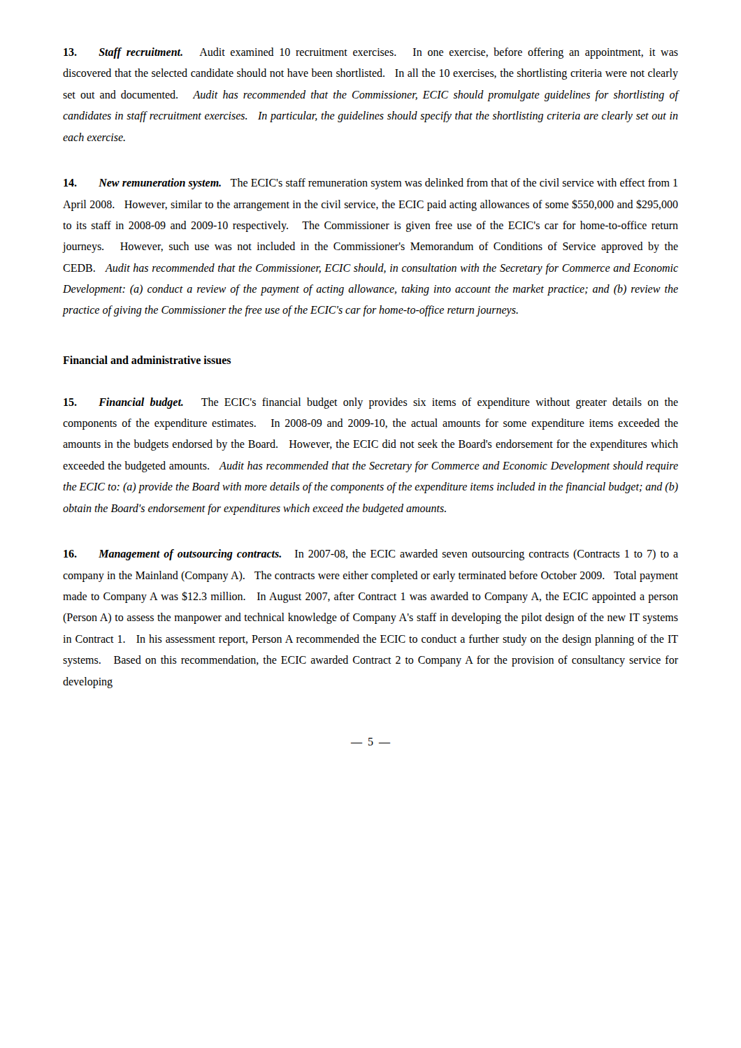13. Staff recruitment. Audit examined 10 recruitment exercises. In one exercise, before offering an appointment, it was discovered that the selected candidate should not have been shortlisted. In all the 10 exercises, the shortlisting criteria were not clearly set out and documented. Audit has recommended that the Commissioner, ECIC should promulgate guidelines for shortlisting of candidates in staff recruitment exercises. In particular, the guidelines should specify that the shortlisting criteria are clearly set out in each exercise.
14. New remuneration system. The ECIC's staff remuneration system was delinked from that of the civil service with effect from 1 April 2008. However, similar to the arrangement in the civil service, the ECIC paid acting allowances of some $550,000 and $295,000 to its staff in 2008-09 and 2009-10 respectively. The Commissioner is given free use of the ECIC's car for home-to-office return journeys. However, such use was not included in the Commissioner's Memorandum of Conditions of Service approved by the CEDB. Audit has recommended that the Commissioner, ECIC should, in consultation with the Secretary for Commerce and Economic Development: (a) conduct a review of the payment of acting allowance, taking into account the market practice; and (b) review the practice of giving the Commissioner the free use of the ECIC's car for home-to-office return journeys.
Financial and administrative issues
15. Financial budget. The ECIC's financial budget only provides six items of expenditure without greater details on the components of the expenditure estimates. In 2008-09 and 2009-10, the actual amounts for some expenditure items exceeded the amounts in the budgets endorsed by the Board. However, the ECIC did not seek the Board's endorsement for the expenditures which exceeded the budgeted amounts. Audit has recommended that the Secretary for Commerce and Economic Development should require the ECIC to: (a) provide the Board with more details of the components of the expenditure items included in the financial budget; and (b) obtain the Board's endorsement for expenditures which exceed the budgeted amounts.
16. Management of outsourcing contracts. In 2007-08, the ECIC awarded seven outsourcing contracts (Contracts 1 to 7) to a company in the Mainland (Company A). The contracts were either completed or early terminated before October 2009. Total payment made to Company A was $12.3 million. In August 2007, after Contract 1 was awarded to Company A, the ECIC appointed a person (Person A) to assess the manpower and technical knowledge of Company A's staff in developing the pilot design of the new IT systems in Contract 1. In his assessment report, Person A recommended the ECIC to conduct a further study on the design planning of the IT systems. Based on this recommendation, the ECIC awarded Contract 2 to Company A for the provision of consultancy service for developing
— 5 —